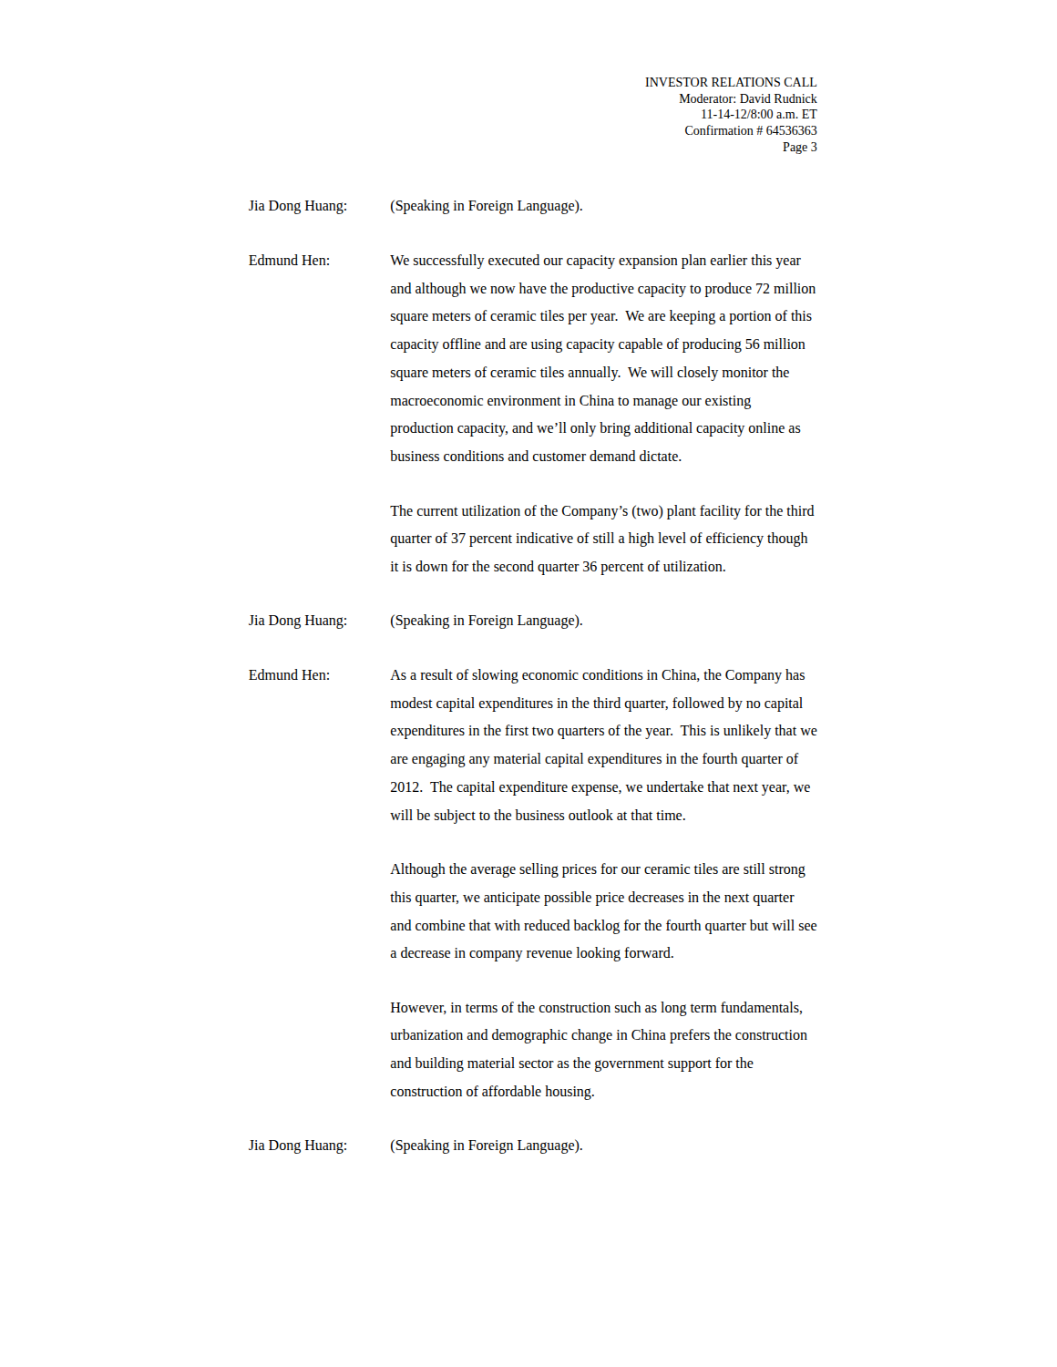INVESTOR RELATIONS CALL
Moderator: David Rudnick
11-14-12/8:00 a.m. ET
Confirmation # 64536363
Page 3
Jia Dong Huang:
(Speaking in Foreign Language).
Edmund Hen:
We successfully executed our capacity expansion plan earlier this year and although we now have the productive capacity to produce 72 million square meters of ceramic tiles per year. We are keeping a portion of this capacity offline and are using capacity capable of producing 56 million square meters of ceramic tiles annually. We will closely monitor the macroeconomic environment in China to manage our existing production capacity, and we’ll only bring additional capacity online as business conditions and customer demand dictate.
The current utilization of the Company’s (two) plant facility for the third quarter of 37 percent indicative of still a high level of efficiency though it is down for the second quarter 36 percent of utilization.
Jia Dong Huang:
(Speaking in Foreign Language).
Edmund Hen:
As a result of slowing economic conditions in China, the Company has modest capital expenditures in the third quarter, followed by no capital expenditures in the first two quarters of the year. This is unlikely that we are engaging any material capital expenditures in the fourth quarter of 2012. The capital expenditure expense, we undertake that next year, we will be subject to the business outlook at that time.
Although the average selling prices for our ceramic tiles are still strong this quarter, we anticipate possible price decreases in the next quarter and combine that with reduced backlog for the fourth quarter but will see a decrease in company revenue looking forward.
However, in terms of the construction such as long term fundamentals, urbanization and demographic change in China prefers the construction and building material sector as the government support for the construction of affordable housing.
Jia Dong Huang:
(Speaking in Foreign Language).